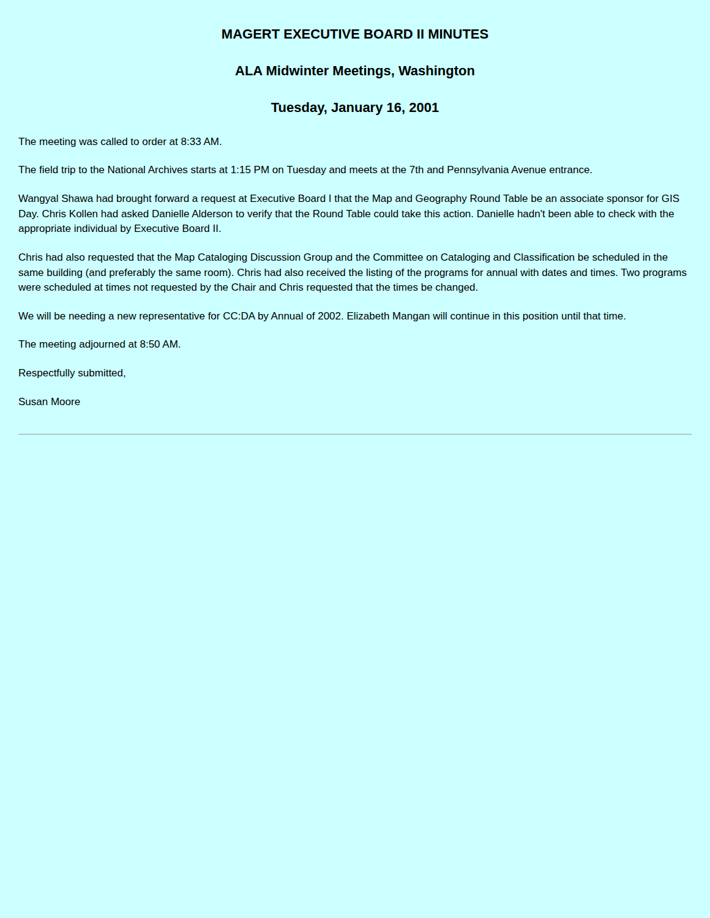MAGERT EXECUTIVE BOARD II MINUTES
ALA Midwinter Meetings, Washington
Tuesday, January 16, 2001
The meeting was called to order at 8:33 AM.
The field trip to the National Archives starts at 1:15 PM on Tuesday and meets at the 7th and Pennsylvania Avenue entrance.
Wangyal Shawa had brought forward a request at Executive Board I that the Map and Geography Round Table be an associate sponsor for GIS Day. Chris Kollen had asked Danielle Alderson to verify that the Round Table could take this action. Danielle hadn't been able to check with the appropriate individual by Executive Board II.
Chris had also requested that the Map Cataloging Discussion Group and the Committee on Cataloging and Classification be scheduled in the same building (and preferably the same room). Chris had also received the listing of the programs for annual with dates and times. Two programs were scheduled at times not requested by the Chair and Chris requested that the times be changed.
We will be needing a new representative for CC:DA by Annual of 2002. Elizabeth Mangan will continue in this position until that time.
The meeting adjourned at 8:50 AM.
Respectfully submitted,
Susan Moore